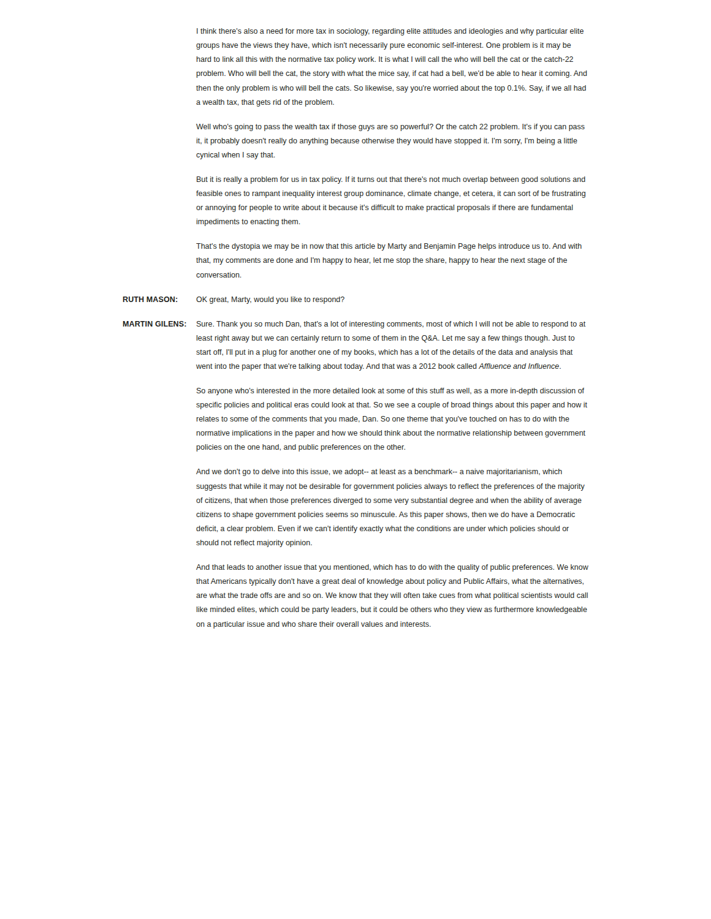I think there's also a need for more tax in sociology, regarding elite attitudes and ideologies and why particular elite groups have the views they have, which isn't necessarily pure economic self-interest. One problem is it may be hard to link all this with the normative tax policy work. It is what I will call the who will bell the cat or the catch-22 problem. Who will bell the cat, the story with what the mice say, if cat had a bell, we'd be able to hear it coming. And then the only problem is who will bell the cats. So likewise, say you're worried about the top 0.1%. Say, if we all had a wealth tax, that gets rid of the problem.
Well who's going to pass the wealth tax if those guys are so powerful? Or the catch 22 problem. It's if you can pass it, it probably doesn't really do anything because otherwise they would have stopped it. I'm sorry, I'm being a little cynical when I say that.
But it is really a problem for us in tax policy. If it turns out that there's not much overlap between good solutions and feasible ones to rampant inequality interest group dominance, climate change, et cetera, it can sort of be frustrating or annoying for people to write about it because it's difficult to make practical proposals if there are fundamental impediments to enacting them.
That's the dystopia we may be in now that this article by Marty and Benjamin Page helps introduce us to. And with that, my comments are done and I'm happy to hear, let me stop the share, happy to hear the next stage of the conversation.
Ruth Mason:
OK great, Marty, would you like to respond?
Martin Gilens:
Sure. Thank you so much Dan, that's a lot of interesting comments, most of which I will not be able to respond to at least right away but we can certainly return to some of them in the Q&A. Let me say a few things though. Just to start off, I'll put in a plug for another one of my books, which has a lot of the details of the data and analysis that went into the paper that we're talking about today. And that was a 2012 book called Affluence and Influence.
So anyone who's interested in the more detailed look at some of this stuff as well, as a more in-depth discussion of specific policies and political eras could look at that. So we see a couple of broad things about this paper and how it relates to some of the comments that you made, Dan. So one theme that you've touched on has to do with the normative implications in the paper and how we should think about the normative relationship between government policies on the one hand, and public preferences on the other.
And we don't go to delve into this issue, we adopt-- at least as a benchmark-- a naive majoritarianism, which suggests that while it may not be desirable for government policies always to reflect the preferences of the majority of citizens, that when those preferences diverged to some very substantial degree and when the ability of average citizens to shape government policies seems so minuscule. As this paper shows, then we do have a Democratic deficit, a clear problem. Even if we can't identify exactly what the conditions are under which policies should or should not reflect majority opinion.
And that leads to another issue that you mentioned, which has to do with the quality of public preferences. We know that Americans typically don't have a great deal of knowledge about policy and Public Affairs, what the alternatives, are what the trade offs are and so on. We know that they will often take cues from what political scientists would call like minded elites, which could be party leaders, but it could be others who they view as furthermore knowledgeable on a particular issue and who share their overall values and interests.